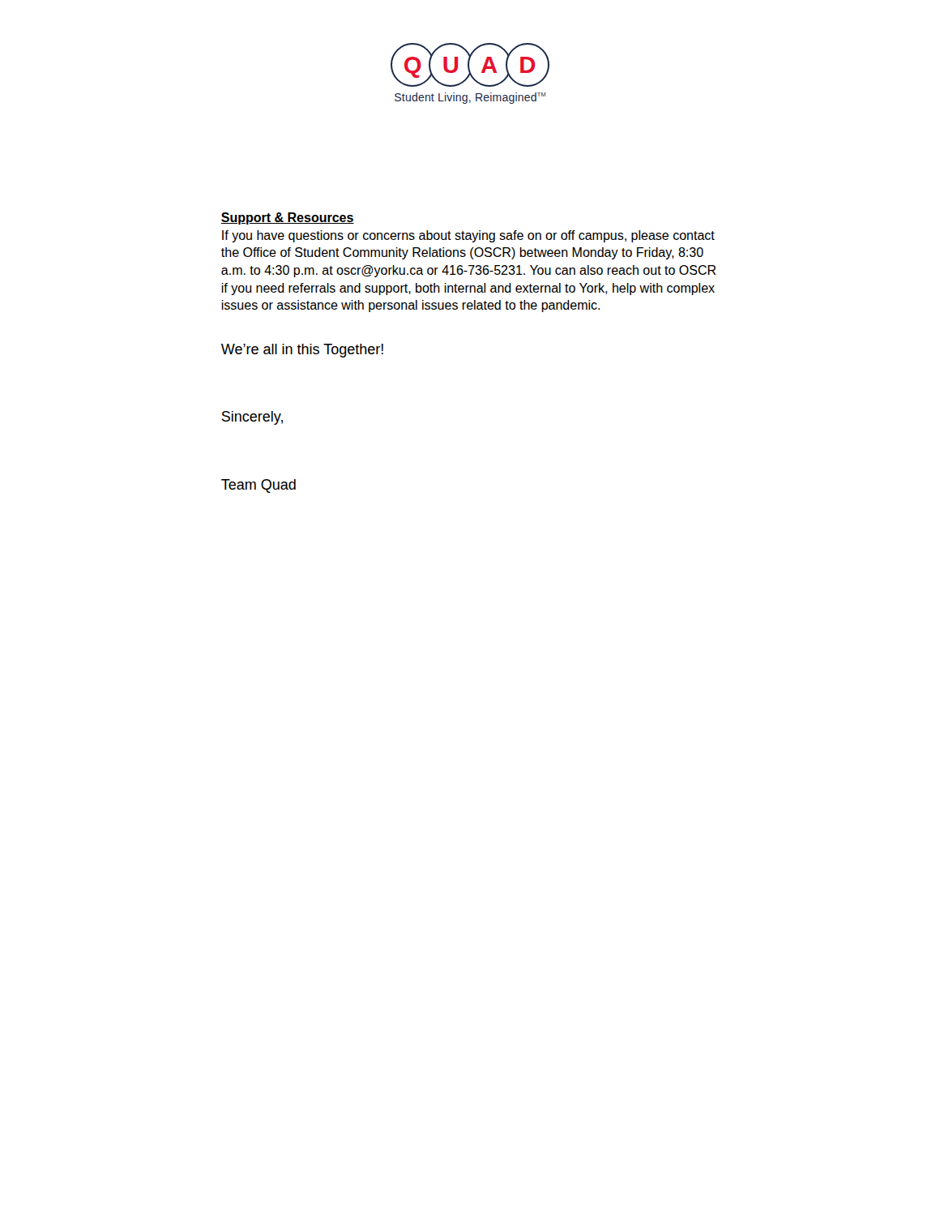QUAD
Student Living, ReimaginedTM
Support & Resources
If you have questions or concerns about staying safe on or off campus, please contact the Office of Student Community Relations (OSCR) between Monday to Friday, 8:30 a.m. to 4:30 p.m. at oscr@yorku.ca or 416-736-5231. You can also reach out to OSCR if you need referrals and support, both internal and external to York, help with complex issues or assistance with personal issues related to the pandemic.
We’re all in this Together!
Sincerely,
Team Quad